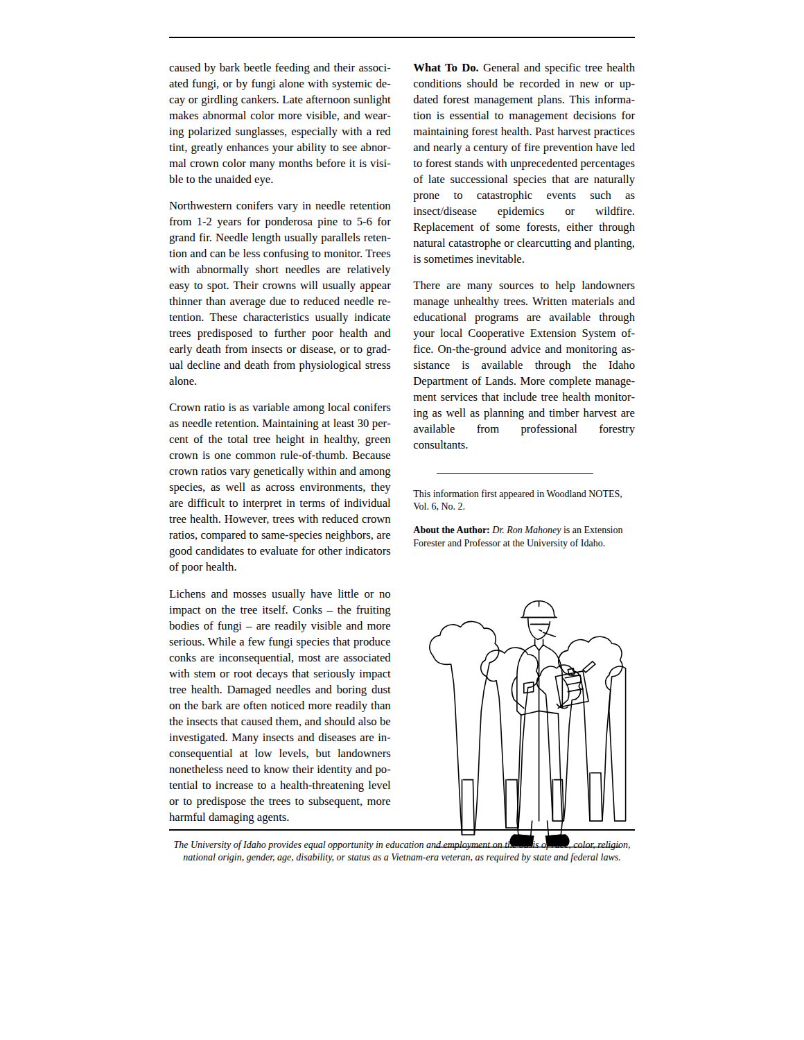caused by bark beetle feeding and their associated fungi, or by fungi alone with systemic decay or girdling cankers. Late afternoon sunlight makes abnormal color more visible, and wearing polarized sunglasses, especially with a red tint, greatly enhances your ability to see abnormal crown color many months before it is visible to the unaided eye.
Northwestern conifers vary in needle retention from 1-2 years for ponderosa pine to 5-6 for grand fir. Needle length usually parallels retention and can be less confusing to monitor. Trees with abnormally short needles are relatively easy to spot. Their crowns will usually appear thinner than average due to reduced needle retention. These characteristics usually indicate trees predisposed to further poor health and early death from insects or disease, or to gradual decline and death from physiological stress alone.
Crown ratio is as variable among local conifers as needle retention. Maintaining at least 30 percent of the total tree height in healthy, green crown is one common rule-of-thumb. Because crown ratios vary genetically within and among species, as well as across environments, they are difficult to interpret in terms of individual tree health. However, trees with reduced crown ratios, compared to same-species neighbors, are good candidates to evaluate for other indicators of poor health.
Lichens and mosses usually have little or no impact on the tree itself. Conks – the fruiting bodies of fungi – are readily visible and more serious. While a few fungi species that produce conks are inconsequential, most are associated with stem or root decays that seriously impact tree health. Damaged needles and boring dust on the bark are often noticed more readily than the insects that caused them, and should also be investigated. Many insects and diseases are inconsequential at low levels, but landowners nonetheless need to know their identity and potential to increase to a health-threatening level or to predispose the trees to subsequent, more harmful damaging agents.
What To Do. General and specific tree health conditions should be recorded in new or updated forest management plans. This information is essential to management decisions for maintaining forest health. Past harvest practices and nearly a century of fire prevention have led to forest stands with unprecedented percentages of late successional species that are naturally prone to catastrophic events such as insect/disease epidemics or wildfire. Replacement of some forests, either through natural catastrophe or clearcutting and planting, is sometimes inevitable.
There are many sources to help landowners manage unhealthy trees. Written materials and educational programs are available through your local Cooperative Extension System office. On-the-ground advice and monitoring assistance is available through the Idaho Department of Lands. More complete management services that include tree health monitoring as well as planning and timber harvest are available from professional forestry consultants.
This information first appeared in Woodland NOTES, Vol. 6, No. 2.
About the Author: Dr. Ron Mahoney is an Extension Forester and Professor at the University of Idaho.
The University of Idaho provides equal opportunity in education and employment on the basis of race, color, religion, national origin, gender, age, disability, or status as a Vietnam-era veteran, as required by state and federal laws.